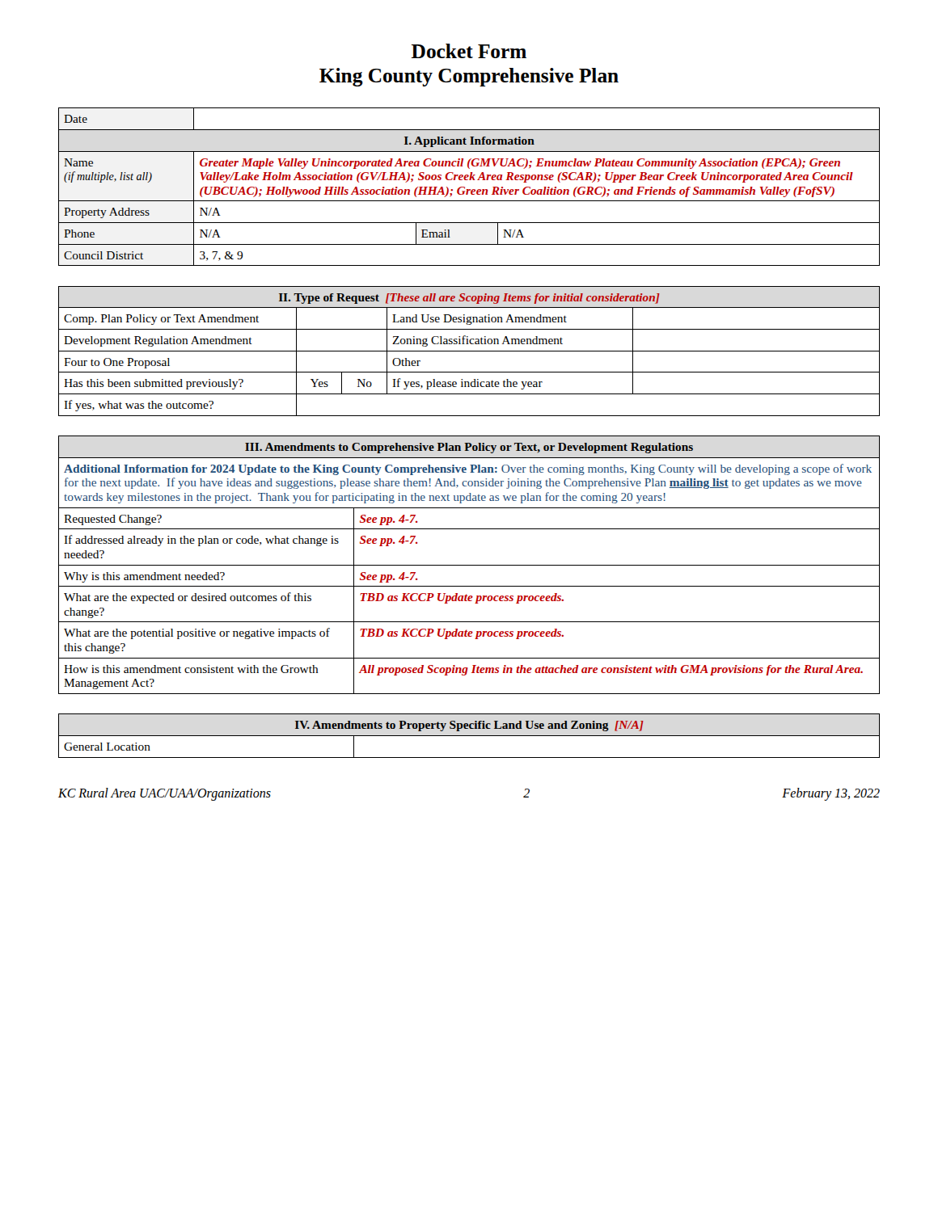Docket FormKing County Comprehensive Plan
| Date | |
| I. Applicant Information |
| Name (if multiple, list all) | Greater Maple Valley Unincorporated Area Council (GMVUAC); Enumclaw Plateau Community Association (EPCA); Green Valley/Lake Holm Association (GV/LHA); Soos Creek Area Response (SCAR); Upper Bear Creek Unincorporated Area Council (UBCUAC); Hollywood Hills Association (HHA); Green River Coalition (GRC); and Friends of Sammamish Valley (FofSV) |
| Property Address | N/A |
| Phone | N/A | Email | N/A |
| Council District | 3, 7, & 9 |
| II. Type of Request [These all are Scoping Items for initial consideration] |
| Comp. Plan Policy or Text Amendment | | Land Use Designation Amendment | |
| Development Regulation Amendment | | Zoning Classification Amendment | |
| Four to One Proposal | | Other | |
| Has this been submitted previously? | Yes | No | If yes, please indicate the year | |
| If yes, what was the outcome? | |
| III. Amendments to Comprehensive Plan Policy or Text, or Development Regulations |
| Additional Information for 2024 Update to the King County Comprehensive Plan: Over the coming months, King County will be developing a scope of work for the next update. If you have ideas and suggestions, please share them! And, consider joining the Comprehensive Plan mailing list to get updates as we move towards key milestones in the project. Thank you for participating in the next update as we plan for the coming 20 years! |
| Requested Change? | See pp. 4-7. |
| If addressed already in the plan or code, what change is needed? | See pp. 4-7. |
| Why is this amendment needed? | See pp. 4-7. |
| What are the expected or desired outcomes of this change? | TBD as KCCP Update process proceeds. |
| What are the potential positive or negative impacts of this change? | TBD as KCCP Update process proceeds. |
| How is this amendment consistent with the Growth Management Act? | All proposed Scoping Items in the attached are consistent with GMA provisions for the Rural Area. |
| IV. Amendments to Property Specific Land Use and Zoning [N/A] |
| General Location | |
KC Rural Area UAC/UAA/Organizations 2 February 13, 2022